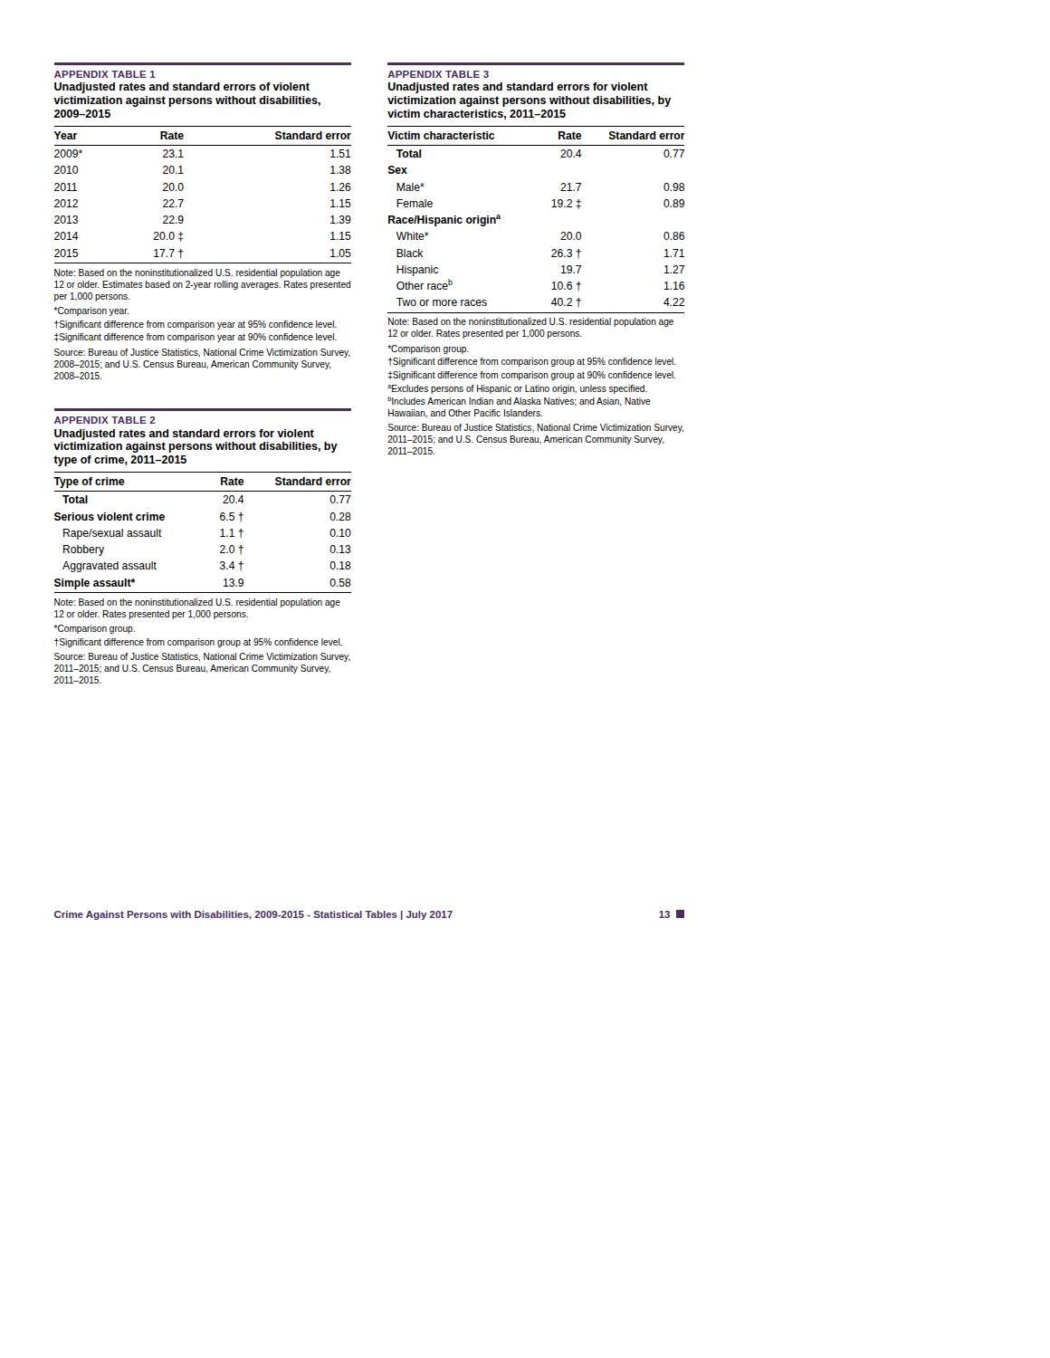APPENDIX TABLE 1
Unadjusted rates and standard errors of violent victimization against persons without disabilities, 2009–2015
| Year | Rate | Standard error |
| --- | --- | --- |
| 2009* | 23.1 | 1.51 |
| 2010 | 20.1 | 1.38 |
| 2011 | 20.0 | 1.26 |
| 2012 | 22.7 | 1.15 |
| 2013 | 22.9 | 1.39 |
| 2014 | 20.0 ‡ | 1.15 |
| 2015 | 17.7 † | 1.05 |
Note: Based on the noninstitutionalized U.S. residential population age 12 or older. Estimates based on 2-year rolling averages. Rates presented per 1,000 persons.
*Comparison year.
†Significant difference from comparison year at 95% confidence level.
‡Significant difference from comparison year at 90% confidence level.
Source: Bureau of Justice Statistics, National Crime Victimization Survey, 2008–2015; and U.S. Census Bureau, American Community Survey, 2008–2015.
APPENDIX TABLE 2
Unadjusted rates and standard errors for violent victimization against persons without disabilities, by type of crime, 2011–2015
| Type of crime | Rate | Standard error |
| --- | --- | --- |
| Total | 20.4 | 0.77 |
| Serious violent crime | 6.5 † | 0.28 |
| Rape/sexual assault | 1.1 † | 0.10 |
| Robbery | 2.0 † | 0.13 |
| Aggravated assault | 3.4 † | 0.18 |
| Simple assault* | 13.9 | 0.58 |
Note: Based on the noninstitutionalized U.S. residential population age 12 or older. Rates presented per 1,000 persons.
*Comparison group.
†Significant difference from comparison group at 95% confidence level.
Source: Bureau of Justice Statistics, National Crime Victimization Survey, 2011–2015; and U.S. Census Bureau, American Community Survey, 2011–2015.
APPENDIX TABLE 3
Unadjusted rates and standard errors for violent victimization against persons without disabilities, by victim characteristics, 2011–2015
| Victim characteristic | Rate | Standard error |
| --- | --- | --- |
| Total | 20.4 | 0.77 |
| Sex | | |
| Male* | 21.7 | 0.98 |
| Female | 19.2 ‡ | 0.89 |
| Race/Hispanic origin a | | |
| White* | 20.0 | 0.86 |
| Black | 26.3 † | 1.71 |
| Hispanic | 19.7 | 1.27 |
| Other race b | 10.6 † | 1.16 |
| Two or more races | 40.2 † | 4.22 |
Note: Based on the noninstitutionalized U.S. residential population age 12 or older. Rates presented per 1,000 persons.
*Comparison group.
†Significant difference from comparison group at 95% confidence level.
‡Significant difference from comparison group at 90% confidence level.
aExcludes persons of Hispanic or Latino origin, unless specified.
bIncludes American Indian and Alaska Natives; and Asian, Native Hawaiian, and Other Pacific Islanders.
Source: Bureau of Justice Statistics, National Crime Victimization Survey, 2011–2015; and U.S. Census Bureau, American Community Survey, 2011–2015.
Crime Against Persons with Disabilities, 2009-2015 - Statistical Tables | July 2017
13